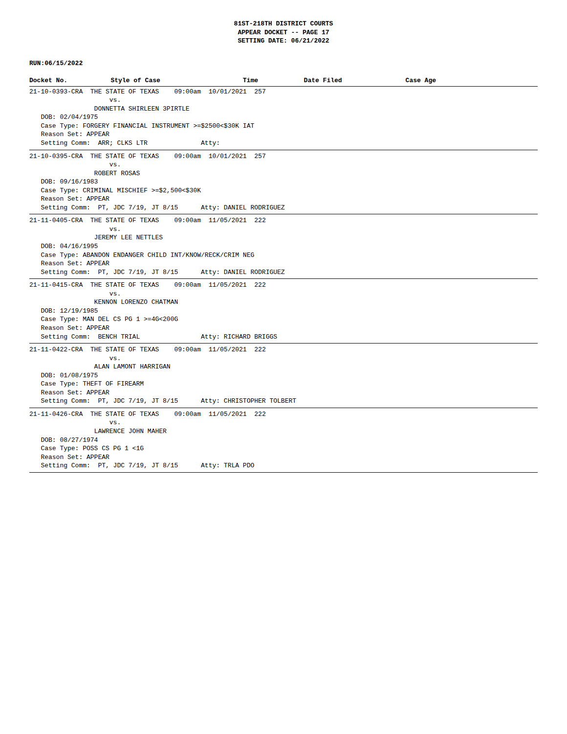81ST-218TH DISTRICT COURTS
APPEAR DOCKET -- PAGE 17
SETTING DATE: 06/21/2022
RUN:06/15/2022
| Docket No. | Style of Case | Time | Date Filed | Case Age |
| --- | --- | --- | --- | --- |
21-10-0393-CRA THE STATE OF TEXAS 09:00am 10/01/2021 257
vs.
DONNETTA SHIRLEEN 3PIRTLE
DOB: 02/04/1975
Case Type: FORGERY FINANCIAL INSTRUMENT >=$2500<$30K IAT
Reason Set: APPEAR
Setting Comm: ARR; CLKS LTR Atty:
21-10-0395-CRA THE STATE OF TEXAS 09:00am 10/01/2021 257
vs.
ROBERT ROSAS
DOB: 09/16/1983
Case Type: CRIMINAL MISCHIEF >=$2,500<$30K
Reason Set: APPEAR
Setting Comm: PT, JDC 7/19, JT 8/15 Atty: DANIEL RODRIGUEZ
21-11-0405-CRA THE STATE OF TEXAS 09:00am 11/05/2021 222
vs.
JEREMY LEE NETTLES
DOB: 04/16/1995
Case Type: ABANDON ENDANGER CHILD INT/KNOW/RECK/CRIM NEG
Reason Set: APPEAR
Setting Comm: PT, JDC 7/19, JT 8/15 Atty: DANIEL RODRIGUEZ
21-11-0415-CRA THE STATE OF TEXAS 09:00am 11/05/2021 222
vs.
KENNON LORENZO CHATMAN
DOB: 12/19/1985
Case Type: MAN DEL CS PG 1 >=4G<200G
Reason Set: APPEAR
Setting Comm: BENCH TRIAL Atty: RICHARD BRIGGS
21-11-0422-CRA THE STATE OF TEXAS 09:00am 11/05/2021 222
vs.
ALAN LAMONT HARRIGAN
DOB: 01/08/1975
Case Type: THEFT OF FIREARM
Reason Set: APPEAR
Setting Comm: PT, JDC 7/19, JT 8/15 Atty: CHRISTOPHER TOLBERT
21-11-0426-CRA THE STATE OF TEXAS 09:00am 11/05/2021 222
vs.
LAWRENCE JOHN MAHER
DOB: 08/27/1974
Case Type: POSS CS PG 1 <1G
Reason Set: APPEAR
Setting Comm: PT, JDC 7/19, JT 8/15 Atty: TRLA PDO